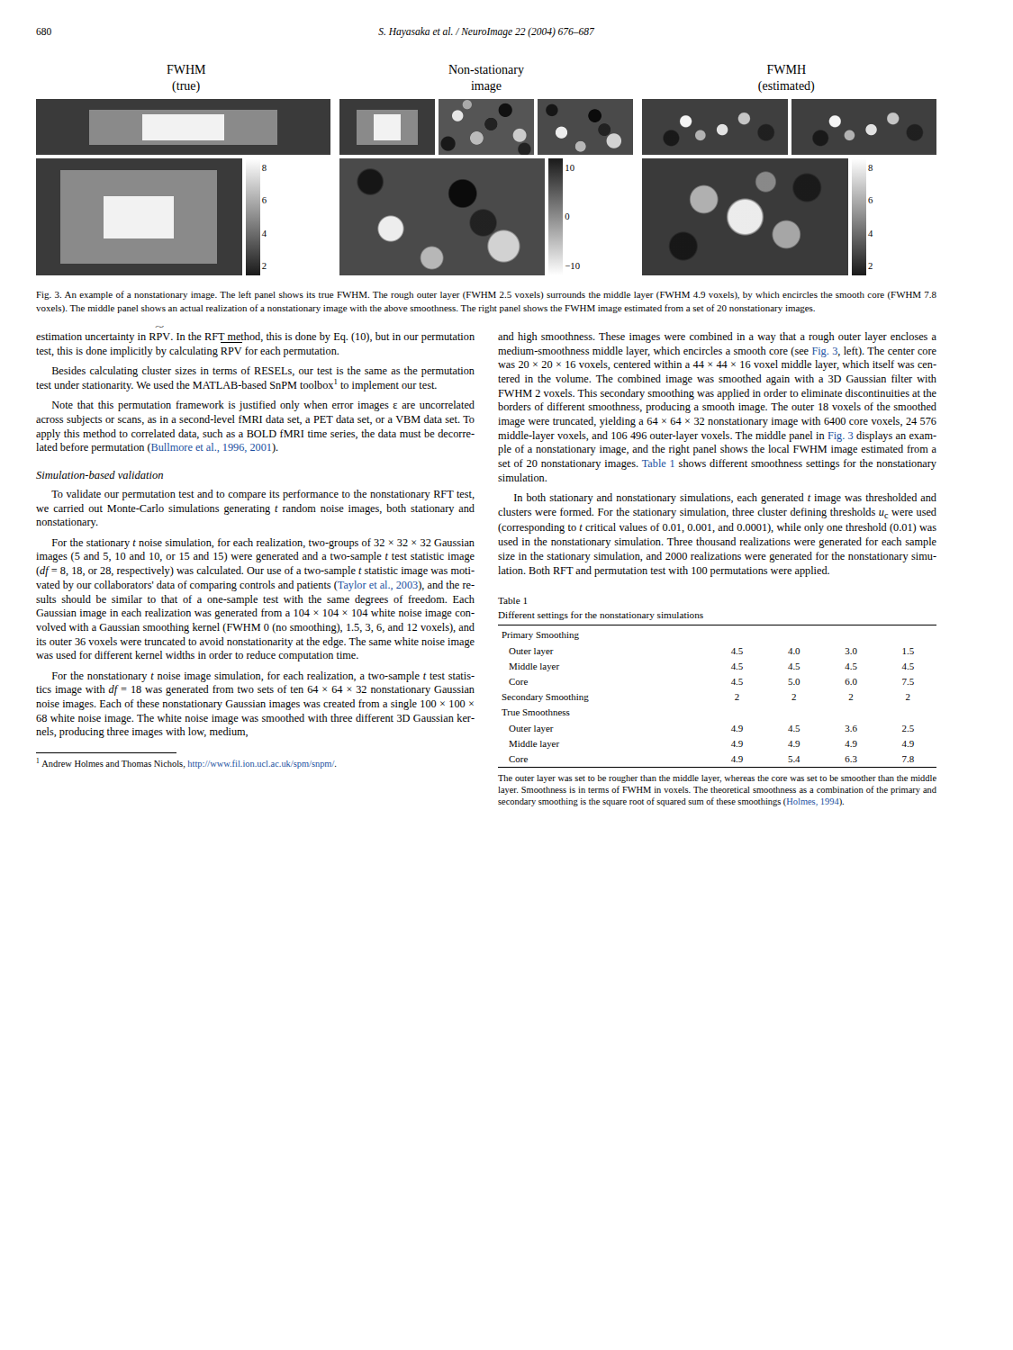680
S. Hayasaka et al. / NeuroImage 22 (2004) 676–687
FWHM(true)
Non-stationaryimage
FWMH(estimated)
8 6 4 2
10 0 −10
8 6 4 2
Fig. 3. An example of a nonstationary image. The left panel shows its true FWHM. The rough outer layer (FWHM 2.5 voxels) surrounds the middle layer (FWHM 4.9 voxels), by which encircles the smooth core (FWHM 7.8 voxels). The middle panel shows an actual realization of a nonstationary image with the above smoothness. The right panel shows the FWHM image estimated from a set of 20 nonstationary images.
estimation uncertainty in RPV. In the RFT method, this is done by Eq. (10), but in our permutation test, this is done implicitly by calculating RPV for each permutation.
Besides calculating cluster sizes in terms of RESELs, our test is the same as the permutation test under stationarity. We used the MATLAB-based SnPM toolbox1 to implement our test.
Note that this permutation framework is justified only when error images ε are uncorrelated across subjects or scans, as in a second-level fMRI data set, a PET data set, or a VBM data set. To apply this method to correlated data, such as a BOLD fMRI time series, the data must be decorrelated before permutation (Bullmore et al., 1996, 2001).
Simulation-based validation
To validate our permutation test and to compare its performance to the nonstationary RFT test, we carried out Monte-Carlo simulations generating t random noise images, both stationary and nonstationary.
For the stationary t noise simulation, for each realization, two-groups of 32 × 32 × 32 Gaussian images (5 and 5, 10 and 10, or 15 and 15) were generated and a two-sample t test statistic image (df = 8, 18, or 28, respectively) was calculated. Our use of a two-sample t statistic image was motivated by our collaborators' data of comparing controls and patients (Taylor et al., 2003), and the results should be similar to that of a one-sample test with the same degrees of freedom. Each Gaussian image in each realization was generated from a 104 × 104 × 104 white noise image convolved with a Gaussian smoothing kernel (FWHM 0 (no smoothing), 1.5, 3, 6, and 12 voxels), and its outer 36 voxels were truncated to avoid nonstationarity at the edge. The same white noise image was used for different kernel widths in order to reduce computation time.
For the nonstationary t noise image simulation, for each realization, a two-sample t test statistics image with df = 18 was generated from two sets of ten 64 × 64 × 32 nonstationary Gaussian noise images. Each of these nonstationary Gaussian images was created from a single 100 × 100 × 68 white noise image. The white noise image was smoothed with three different 3D Gaussian kernels, producing three images with low, medium,
1 Andrew Holmes and Thomas Nichols, http://www.fil.ion.ucl.ac.uk/spm/snpm/.
and high smoothness. These images were combined in a way that a rough outer layer encloses a medium-smoothness middle layer, which encircles a smooth core (see Fig. 3, left). The center core was 20 × 20 × 16 voxels, centered within a 44 × 44 × 16 voxel middle layer, which itself was centered in the volume. The combined image was smoothed again with a 3D Gaussian filter with FWHM 2 voxels. This secondary smoothing was applied in order to eliminate discontinuities at the borders of different smoothness, producing a smooth image. The outer 18 voxels of the smoothed image were truncated, yielding a 64 × 64 × 32 nonstationary image with 6400 core voxels, 24 576 middle-layer voxels, and 106 496 outer-layer voxels. The middle panel in Fig. 3 displays an example of a nonstationary image, and the right panel shows the local FWHM image estimated from a set of 20 nonstationary images. Table 1 shows different smoothness settings for the nonstationary simulation.
In both stationary and nonstationary simulations, each generated t image was thresholded and clusters were formed. For the stationary simulation, three cluster defining thresholds uc were used (corresponding to t critical values of 0.01, 0.001, and 0.0001), while only one threshold (0.01) was used in the nonstationary simulation. Three thousand realizations were generated for each sample size in the stationary simulation, and 2000 realizations were generated for the nonstationary simulation. Both RFT and permutation test with 100 permutations were applied.
Table 1
Different settings for the nonstationary simulations
| Primary Smoothing | | | | |
| Outer layer | 4.5 | 4.0 | 3.0 | 1.5 |
| Middle layer | 4.5 | 4.5 | 4.5 | 4.5 |
| Core | 4.5 | 5.0 | 6.0 | 7.5 |
| Secondary Smoothing | 2 | 2 | 2 | 2 |
| True Smoothness | | | | |
| Outer layer | 4.9 | 4.5 | 3.6 | 2.5 |
| Middle layer | 4.9 | 4.9 | 4.9 | 4.9 |
| Core | 4.9 | 5.4 | 6.3 | 7.8 |
The outer layer was set to be rougher than the middle layer, whereas the core was set to be smoother than the middle layer. Smoothness is in terms of FWHM in voxels. The theoretical smoothness as a combination of the primary and secondary smoothing is the square root of squared sum of these smoothings (Holmes, 1994).